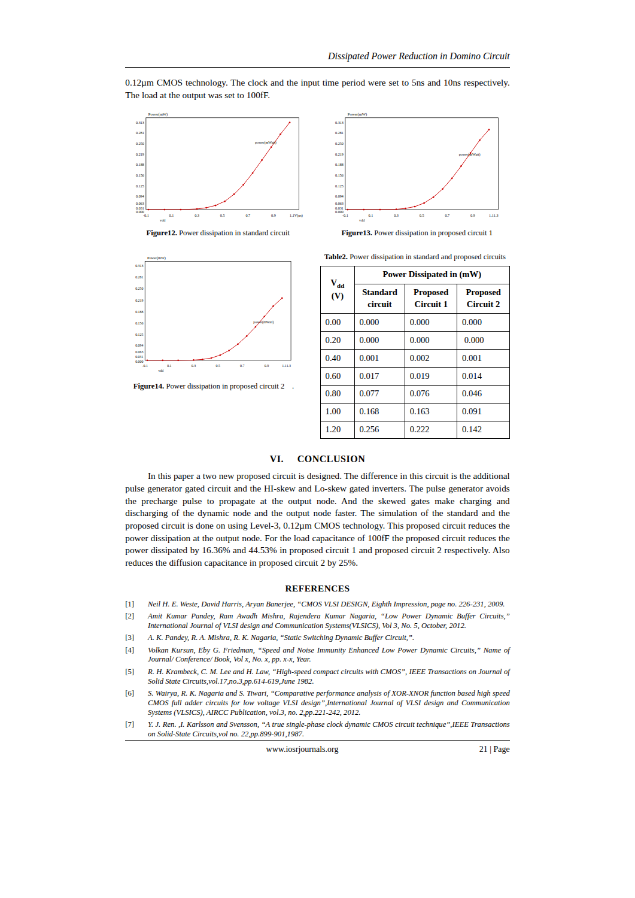Dissipated Power Reduction in Domino Circuit
0.12µm CMOS technology. The clock and the input time period were set to 5ns and 10ns respectively. The load at the output was set to 100fF.
Power(mW) 0.313 0.281 0.250 0.219 0.188 0.156 0.125 0.094 0.063 0.031 0.000 -0.1 0.1 0.3 0.5 0.7 0.9 1.1 vdd V(ns) power(mWatt)
Figure12. Power dissipation in standard circuit
Power(mW) 0.313 0.281 0.250 0.219 0.188 0.156 0.125 0.094 0.063 0.031 0.000 -0.1 0.1 0.3 0.5 0.7 0.9 1.1 vdd 1.3 power(mWatt)
Figure13. Power dissipation in proposed circuit 1
Power(mW) 0.313 0.281 0.250 0.219 0.188 0.156 0.125 0.094 0.063 0.031 0.000 -0.1 0.1 0.3 0.5 0.7 0.9 1.1 vdd 1.3 power(mWatt)
Figure14. Power dissipation in proposed circuit 2 .
Table2. Power dissipation in standard and proposed circuits
| V dd (V) | Power Dissipated in (mW) |
| --- | --- |
| Standard circuit | Proposed Circuit 1 | Proposed Circuit 2 |
| 0.00 | 0.000 | 0.000 | 0.000 |
| 0.20 | 0.000 | 0.000 | 0.000 |
| 0.40 | 0.001 | 0.002 | 0.001 |
| 0.60 | 0.017 | 0.019 | 0.014 |
| 0.80 | 0.077 | 0.076 | 0.046 |
| 1.00 | 0.168 | 0.163 | 0.091 |
| 1.20 | 0.256 | 0.222 | 0.142 |
VI. CONCLUSION
In this paper a two new proposed circuit is designed. The difference in this circuit is the additional pulse generator gated circuit and the HI-skew and Lo-skew gated inverters. The pulse generator avoids the precharge pulse to propagate at the output node. And the skewed gates make charging and discharging of the dynamic node and the output node faster. The simulation of the standard and the proposed circuit is done on using Level-3, 0.12µm CMOS technology. This proposed circuit reduces the power dissipation at the output node. For the load capacitance of 100fF the proposed circuit reduces the power dissipated by 16.36% and 44.53% in proposed circuit 1 and proposed circuit 2 respectively. Also reduces the diffusion capacitance in proposed circuit 2 by 25%.
REFERENCES
[1] Neil H. E. Weste, David Harris, Aryan Banerjee, “CMOS VLSI DESIGN, Eighth Impression, page no. 226-231, 2009.
[2] Amit Kumar Pandey, Ram Awadh Mishra, Rajendera Kumar Nagaria, “Low Power Dynamic Buffer Circuits,” International Journal of VLSI design and Communication Systems(VLSICS), Vol 3, No. 5, October, 2012.
[3] A. K. Pandey, R. A. Mishra, R. K. Nagaria, “Static Switching Dynamic Buffer Circuit,”.
[4] Volkan Kursun, Eby G. Friedman, “Speed and Noise Immunity Enhanced Low Power Dynamic Circuits,” Name of Journal/ Conference/ Book, Vol x, No. x, pp. x-x, Year.
[5] R. H. Krambeck, C. M. Lee and H. Law, “High-speed compact circuits with CMOS”, IEEE Transactions on Journal of Solid State Circuits,vol.17,no.3,pp.614-619,June 1982.
[6] S. Wairya, R. K. Nagaria and S. Tiwari, “Comparative performance analysis of XOR-XNOR function based high speed CMOS full adder circuits for low voltage VLSI design”,International Journal of VLSI design and Communication Systems (VLSICS), AIRCC Publication, vol.3, no. 2,pp.221-242, 2012.
[7] Y. J. Ren. ,I. Karlsson and Svensson, “A true single-phase clock dynamic CMOS circuit technique”,IEEE Transactions on Solid-State Circuits,vol no. 22,pp.899-901,1987.
www.iosrjournals.org
21 | Page